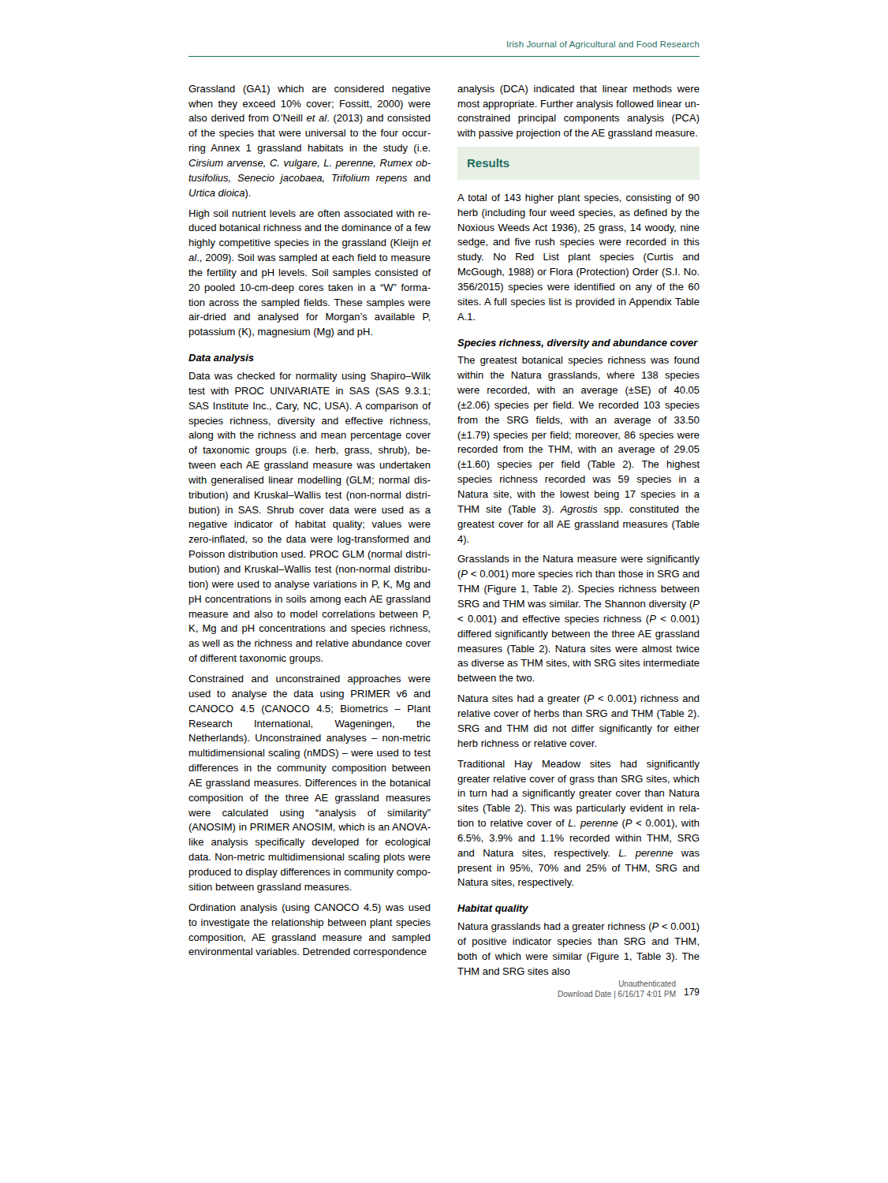Irish Journal of Agricultural and Food Research
Grassland (GA1) which are considered negative when they exceed 10% cover; Fossitt, 2000) were also derived from O’Neill et al. (2013) and consisted of the species that were universal to the four occurring Annex 1 grassland habitats in the study (i.e. Cirsium arvense, C. vulgare, L. perenne, Rumex obtusifolius, Senecio jacobaea, Trifolium repens and Urtica dioica).
High soil nutrient levels are often associated with reduced botanical richness and the dominance of a few highly competitive species in the grassland (Kleijn et al., 2009). Soil was sampled at each field to measure the fertility and pH levels. Soil samples consisted of 20 pooled 10-cm-deep cores taken in a “W” formation across the sampled fields. These samples were air-dried and analysed for Morgan’s available P, potassium (K), magnesium (Mg) and pH.
Data analysis
Data was checked for normality using Shapiro–Wilk test with PROC UNIVARIATE in SAS (SAS 9.3.1; SAS Institute Inc., Cary, NC, USA). A comparison of species richness, diversity and effective richness, along with the richness and mean percentage cover of taxonomic groups (i.e. herb, grass, shrub), between each AE grassland measure was undertaken with generalised linear modelling (GLM; normal distribution) and Kruskal–Wallis test (non-normal distribution) in SAS. Shrub cover data were used as a negative indicator of habitat quality; values were zero-inflated, so the data were log-transformed and Poisson distribution used. PROC GLM (normal distribution) and Kruskal–Wallis test (non-normal distribution) were used to analyse variations in P, K, Mg and pH concentrations in soils among each AE grassland measure and also to model correlations between P, K, Mg and pH concentrations and species richness, as well as the richness and relative abundance cover of different taxonomic groups.
Constrained and unconstrained approaches were used to analyse the data using PRIMER v6 and CANOCO 4.5 (CANOCO 4.5; Biometrics – Plant Research International, Wageningen, the Netherlands). Unconstrained analyses – non-metric multidimensional scaling (nMDS) – were used to test differences in the community composition between AE grassland measures. Differences in the botanical composition of the three AE grassland measures were calculated using “analysis of similarity” (ANOSIM) in PRIMER ANOSIM, which is an ANOVA-like analysis specifically developed for ecological data. Non-metric multidimensional scaling plots were produced to display differences in community composition between grassland measures.
Ordination analysis (using CANOCO 4.5) was used to investigate the relationship between plant species composition, AE grassland measure and sampled environmental variables. Detrended correspondence
analysis (DCA) indicated that linear methods were most appropriate. Further analysis followed linear unconstrained principal components analysis (PCA) with passive projection of the AE grassland measure.
Results
A total of 143 higher plant species, consisting of 90 herb (including four weed species, as defined by the Noxious Weeds Act 1936), 25 grass, 14 woody, nine sedge, and five rush species were recorded in this study. No Red List plant species (Curtis and McGough, 1988) or Flora (Protection) Order (S.I. No. 356/2015) species were identified on any of the 60 sites. A full species list is provided in Appendix Table A.1.
Species richness, diversity and abundance cover
The greatest botanical species richness was found within the Natura grasslands, where 138 species were recorded, with an average (±SE) of 40.05 (±2.06) species per field. We recorded 103 species from the SRG fields, with an average of 33.50 (±1.79) species per field; moreover, 86 species were recorded from the THM, with an average of 29.05 (±1.60) species per field (Table 2). The highest species richness recorded was 59 species in a Natura site, with the lowest being 17 species in a THM site (Table 3). Agrostis spp. constituted the greatest cover for all AE grassland measures (Table 4).
Grasslands in the Natura measure were significantly (P < 0.001) more species rich than those in SRG and THM (Figure 1, Table 2). Species richness between SRG and THM was similar. The Shannon diversity (P < 0.001) and effective species richness (P < 0.001) differed significantly between the three AE grassland measures (Table 2). Natura sites were almost twice as diverse as THM sites, with SRG sites intermediate between the two.
Natura sites had a greater (P < 0.001) richness and relative cover of herbs than SRG and THM (Table 2). SRG and THM did not differ significantly for either herb richness or relative cover.
Traditional Hay Meadow sites had significantly greater relative cover of grass than SRG sites, which in turn had a significantly greater cover than Natura sites (Table 2). This was particularly evident in relation to relative cover of L. perenne (P < 0.001), with 6.5%, 3.9% and 1.1% recorded within THM, SRG and Natura sites, respectively. L. perenne was present in 95%, 70% and 25% of THM, SRG and Natura sites, respectively.
Habitat quality
Natura grasslands had a greater richness (P < 0.001) of positive indicator species than SRG and THM, both of which were similar (Figure 1, Table 3). The THM and SRG sites also
Unauthenticated
Download Date | 6/16/17 4:01 PM 179